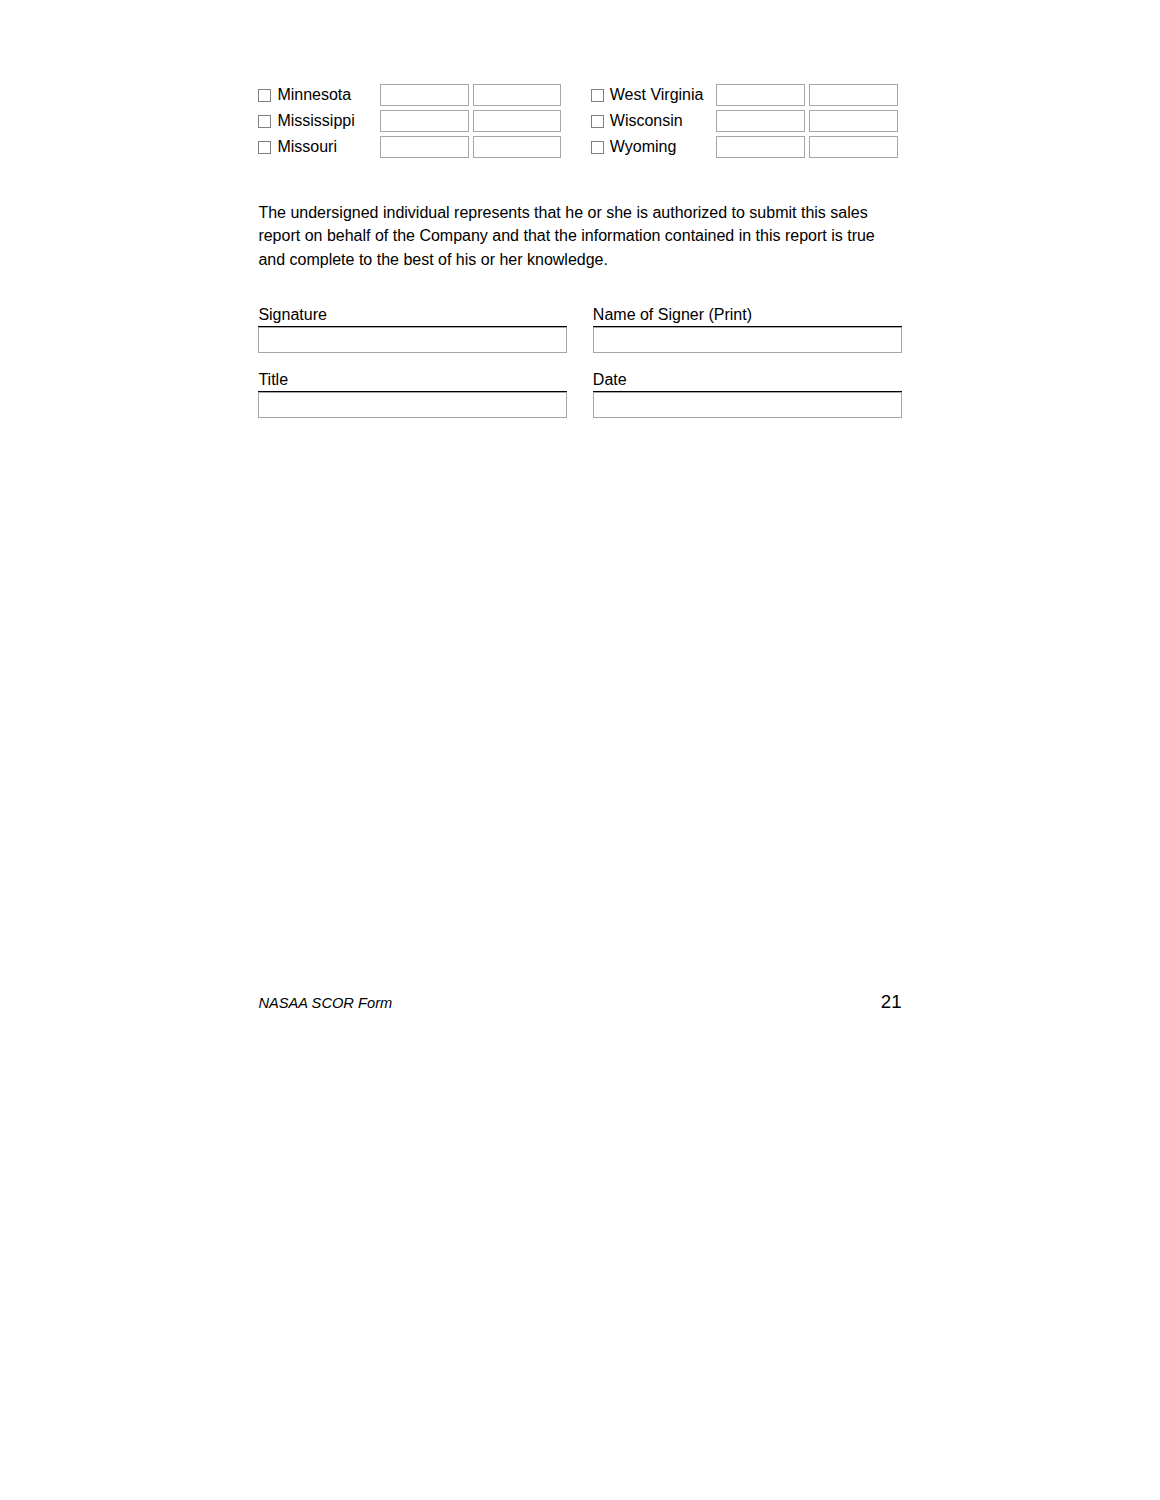| Minnesota | | | | West Virginia | | |
| Mississippi | | | | Wisconsin | | |
| Missouri | | | | Wyoming | | |
The undersigned individual represents that he or she is authorized to submit this sales report on behalf of the Company and that the information contained in this report is true and complete to the best of his or her knowledge.
| Signature | | Name of Signer (Print) |
| Title | | Date |
NASAA SCOR Form
21